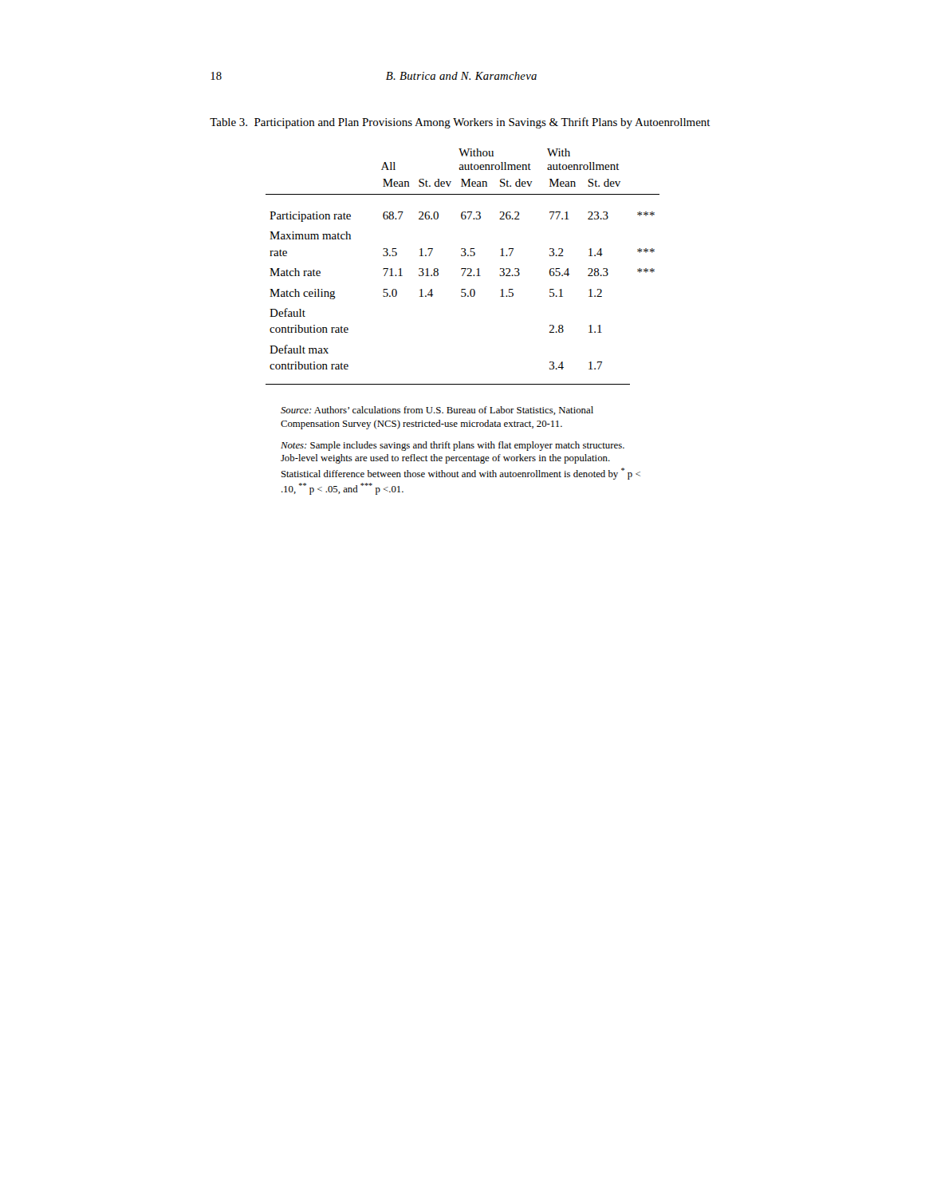18 B. Butrica and N. Karamcheva
Table 3. Participation and Plan Provisions Among Workers in Savings & Thrift Plans by Autoenrollment
| | All | Withou autoenrollment | With autoenrollment | |
| --- | --- | --- | --- | --- |
| | Mean | St. dev | Mean | St. dev | Mean | St. dev | |
| Participation rate | 68.7 | 26.0 | 67.3 | 26.2 | 77.1 | 23.3 | *** |
| Maximum match rate | 3.5 | 1.7 | 3.5 | 1.7 | 3.2 | 1.4 | *** |
| Match rate | 71.1 | 31.8 | 72.1 | 32.3 | 65.4 | 28.3 | *** |
| Match ceiling | 5.0 | 1.4 | 5.0 | 1.5 | 5.1 | 1.2 | |
| Default contribution rate | | | | | 2.8 | 1.1 | |
| Default max contribution rate | | | | | 3.4 | 1.7 | |
Source: Authors’ calculations from U.S. Bureau of Labor Statistics, National Compensation Survey (NCS) restricted-use microdata extract, 20-11.
Notes: Sample includes savings and thrift plans with flat employer match structures. Job-level weights are used to reflect the percentage of workers in the population. Statistical difference between those without and with autoenrollment is denoted by * p < .10, ** p < .05, and *** p <.01.